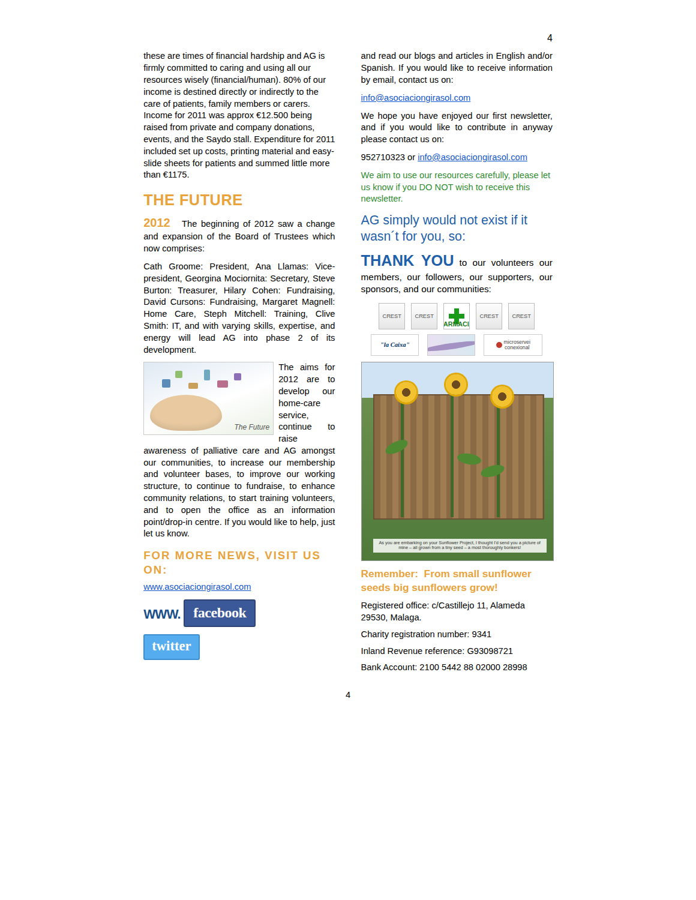4
these are times of financial hardship and AG is firmly committed to caring and using all our resources wisely (financial/human). 80% of our income is destined directly or indirectly to the care of patients, family members or carers. Income for 2011 was approx €12.500 being raised from private and company donations, events, and the Saydo stall. Expenditure for 2011 included set up costs, printing material and easy-slide sheets for patients and summed little more than €1175.
THE FUTURE
2012 The beginning of 2012 saw a change and expansion of the Board of Trustees which now comprises:
Cath Groome: President, Ana Llamas: Vice-president, Georgina Mociornita: Secretary, Steve Burton: Treasurer, Hilary Cohen: Fundraising, David Cursons: Fundraising, Margaret Magnell: Home Care, Steph Mitchell: Training, Clive Smith: IT, and with varying skills, expertise, and energy will lead AG into phase 2 of its development.
The Future
The aims for 2012 are to develop our home-care service, continue to raise awareness of palliative care and AG amongst our communities, to increase our membership and volunteer bases, to improve our working structure, to continue to fundraise, to enhance community relations, to start training volunteers, and to open the office as an information point/drop-in centre. If you would like to help, just let us know.
FOR MORE NEWS, VISIT US ON:
www.asociaciongirasol.com
WWW. facebook
twitter
and read our blogs and articles in English and/or Spanish. If you would like to receive information by email, contact us on:
info@asociaciongirasol.com
We hope you have enjoyed our first newsletter, and if you would like to contribute in anyway please contact us on:
952710323 or info@asociaciongirasol.com
We aim to use our resources carefully, please let us know if you DO NOT wish to receive this newsletter.
AG simply would not exist if it wasn´t for you, so:
THANK YOU to our volunteers our members, our followers, our supporters, our sponsors, and our communities:
CREST
CREST
FARMACIA
CREST
CREST
"la Caixa"
microservei
conexional
As you are embarking on your Sunflower Project, I thought I'd send you a picture of mine – all grown from a tiny seed – a most thoroughly bonkers!
Remember: From small sunflower seeds big sunflowers grow!
Registered office: c/Castillejo 11, Alameda 29530, Malaga.
Charity registration number: 9341
Inland Revenue reference: G93098721
Bank Account: 2100 5442 88 02000 28998
4